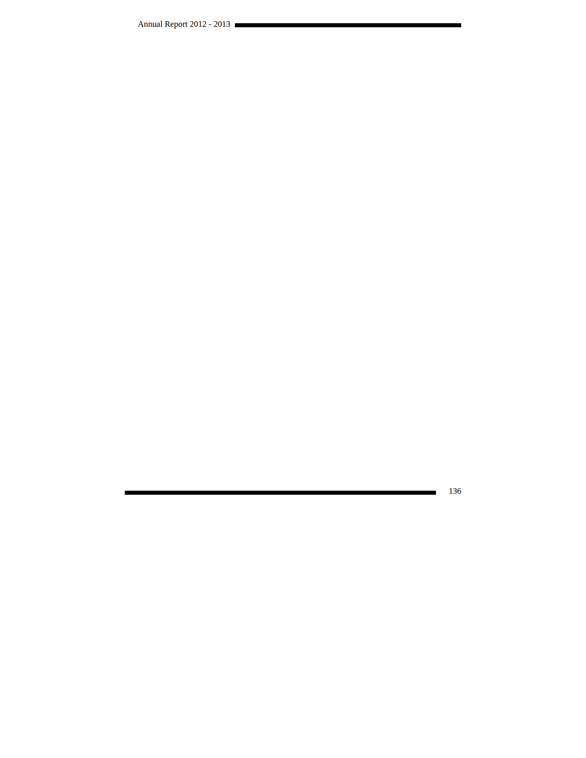Annual Report 2012 - 2013
136